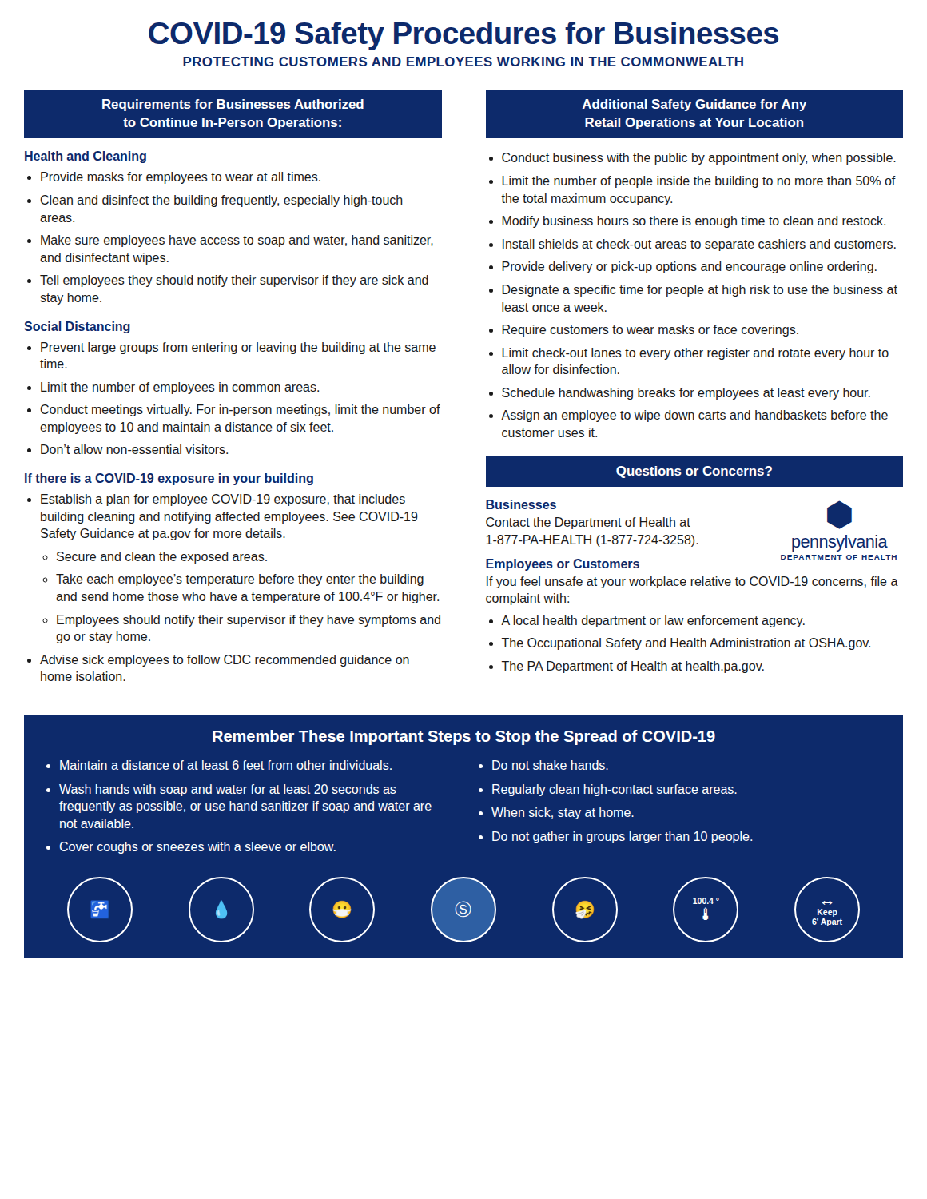COVID-19 Safety Procedures for Businesses
Protecting Customers and Employees Working in the Commonwealth
Requirements for Businesses Authorized
to Continue In-Person Operations:
Health and Cleaning
Provide masks for employees to wear at all times.
Clean and disinfect the building frequently, especially high-touch areas.
Make sure employees have access to soap and water, hand sanitizer, and disinfectant wipes.
Tell employees they should notify their supervisor if they are sick and stay home.
Social Distancing
Prevent large groups from entering or leaving the building at the same time.
Limit the number of employees in common areas.
Conduct meetings virtually. For in-person meetings, limit the number of employees to 10 and maintain a distance of six feet.
Don’t allow non-essential visitors.
If there is a COVID-19 exposure in your building
Establish a plan for employee COVID-19 exposure, that includes building cleaning and notifying affected employees. See COVID-19 Safety Guidance at pa.gov for more details.
Secure and clean the exposed areas.
Take each employee’s temperature before they enter the building and send home those who have a temperature of 100.4°F or higher.
Employees should notify their supervisor if they have symptoms and go or stay home.
Advise sick employees to follow CDC recommended guidance on home isolation.
Additional Safety Guidance for Any
Retail Operations at Your Location
Conduct business with the public by appointment only, when possible.
Limit the number of people inside the building to no more than 50% of the total maximum occupancy.
Modify business hours so there is enough time to clean and restock.
Install shields at check-out areas to separate cashiers and customers.
Provide delivery or pick-up options and encourage online ordering.
Designate a specific time for people at high risk to use the business at least once a week.
Require customers to wear masks or face coverings.
Limit check-out lanes to every other register and rotate every hour to allow for disinfection.
Schedule handwashing breaks for employees at least every hour.
Assign an employee to wipe down carts and handbaskets before the customer uses it.
Questions or Concerns?
⬢
pennsylvania
DEPARTMENT OF HEALTH
Businesses
Contact the Department of Health at
1-877-PA-HEALTH (1-877-724-3258).
Employees or Customers
If you feel unsafe at your workplace relative to COVID-19 concerns, file a complaint with:
A local health department or law enforcement agency.
The Occupational Safety and Health Administration at OSHA.gov.
The PA Department of Health at health.pa.gov.
Remember These Important Steps to Stop the Spread of COVID-19
Maintain a distance of at least 6 feet from other individuals.
Wash hands with soap and water for at least 20 seconds as frequently as possible, or use hand sanitizer if soap and water are not available.
Cover coughs or sneezes with a sleeve or elbow.
Do not shake hands.
Regularly clean high-contact surface areas.
When sick, stay at home.
Do not gather in groups larger than 10 people.
🚰
💧
😷
Ⓢ
🤧
100.4 °🌡
↔Keep
6' Apart